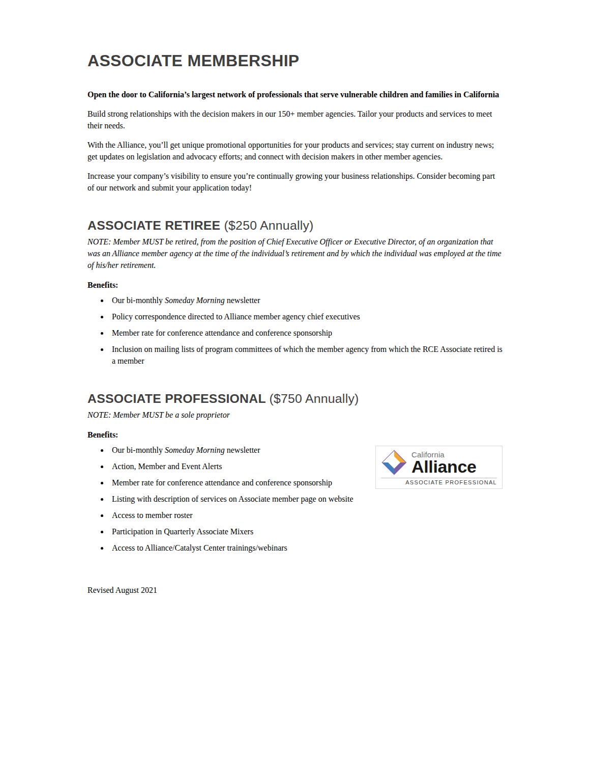ASSOCIATE MEMBERSHIP
Open the door to California’s largest network of professionals that serve vulnerable children and families in California
Build strong relationships with the decision makers in our 150+ member agencies. Tailor your products and services to meet their needs.
With the Alliance, you’ll get unique promotional opportunities for your products and services; stay current on industry news; get updates on legislation and advocacy efforts; and connect with decision makers in other member agencies.
Increase your company’s visibility to ensure you’re continually growing your business relationships. Consider becoming part of our network and submit your application today!
ASSOCIATE RETIREE ($250 Annually)
NOTE: Member MUST be retired, from the position of Chief Executive Officer or Executive Director, of an organization that was an Alliance member agency at the time of the individual’s retirement and by which the individual was employed at the time of his/her retirement.
Benefits:
Our bi-monthly Someday Morning newsletter
Policy correspondence directed to Alliance member agency chief executives
Member rate for conference attendance and conference sponsorship
Inclusion on mailing lists of program committees of which the member agency from which the RCE Associate retired is a member
ASSOCIATE PROFESSIONAL ($750 Annually)
NOTE: Member MUST be a sole proprietor
Benefits:
California
Alliance
ASSOCIATE PROFESSIONAL
Our bi-monthly Someday Morning newsletter
Action, Member and Event Alerts
Member rate for conference attendance and conference sponsorship
Listing with description of services on Associate member page on website
Access to member roster
Participation in Quarterly Associate Mixers
Access to Alliance/Catalyst Center trainings/webinars
Revised August 2021